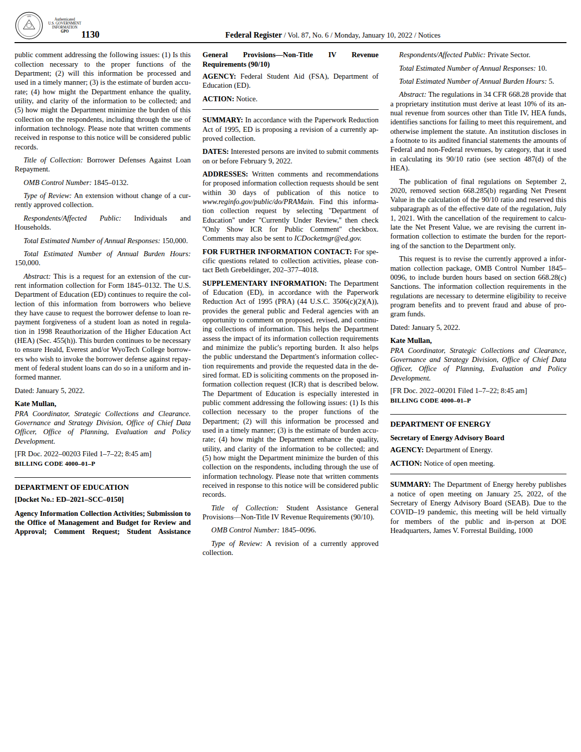GPO
Authenticated
U.S. GOVERNMENT
INFORMATION
GPO
1130
Federal Register / Vol. 87, No. 6 / Monday, January 10, 2022 / Notices
public comment addressing the following issues: (1) Is this collection necessary to the proper functions of the Department; (2) will this information be processed and used in a timely manner; (3) is the estimate of burden accurate; (4) how might the Department enhance the quality, utility, and clarity of the information to be collected; and (5) how might the Department minimize the burden of this collection on the respondents, including through the use of information technology. Please note that written comments received in response to this notice will be considered public records.
Title of Collection: Borrower Defenses Against Loan Repayment.
OMB Control Number: 1845–0132.
Type of Review: An extension without change of a currently approved collection.
Respondents/Affected Public: Individuals and Households.
Total Estimated Number of Annual Responses: 150,000.
Total Estimated Number of Annual Burden Hours: 150,000.
Abstract: This is a request for an extension of the current information collection for Form 1845–0132. The U.S. Department of Education (ED) continues to require the collection of this information from borrowers who believe they have cause to request the borrower defense to loan repayment forgiveness of a student loan as noted in regulation in 1998 Reauthorization of the Higher Education Act (HEA) (Sec. 455(h)). This burden continues to be necessary to ensure Heald, Everest and/or WyoTech College borrowers who wish to invoke the borrower defense against repayment of federal student loans can do so in a uniform and informed manner.
Dated: January 5, 2022.
Kate Mullan,
PRA Coordinator, Strategic Collections and Clearance. Governance and Strategy Division, Office of Chief Data Officer, Office of Planning, Evaluation and Policy Development.
[FR Doc. 2022–00203 Filed 1–7–22; 8:45 am]
BILLING CODE 4000–01–P
DEPARTMENT OF EDUCATION
[Docket No.: ED–2021–SCC–0150]
Agency Information Collection Activities; Submission to the Office of Management and Budget for Review and Approval; Comment Request; Student Assistance General Provisions—Non-Title IV Revenue Requirements (90/10)
AGENCY: Federal Student Aid (FSA), Department of Education (ED).
ACTION: Notice.
SUMMARY: In accordance with the Paperwork Reduction Act of 1995, ED is proposing a revision of a currently approved collection.
DATES: Interested persons are invited to submit comments on or before February 9, 2022.
ADDRESSES: Written comments and recommendations for proposed information collection requests should be sent within 30 days of publication of this notice to www.reginfo.gov/public/do/PRAMain. Find this information collection request by selecting ''Department of Education'' under ''Currently Under Review,'' then check ''Only Show ICR for Public Comment'' checkbox. Comments may also be sent to ICDocketmgr@ed.gov.
FOR FURTHER INFORMATION CONTACT: For specific questions related to collection activities, please contact Beth Grebeldinger, 202–377–4018.
SUPPLEMENTARY INFORMATION: The Department of Education (ED), in accordance with the Paperwork Reduction Act of 1995 (PRA) (44 U.S.C. 3506(c)(2)(A)), provides the general public and Federal agencies with an opportunity to comment on proposed, revised, and continuing collections of information. This helps the Department assess the impact of its information collection requirements and minimize the public's reporting burden. It also helps the public understand the Department's information collection requirements and provide the requested data in the desired format. ED is soliciting comments on the proposed information collection request (ICR) that is described below. The Department of Education is especially interested in public comment addressing the following issues: (1) Is this collection necessary to the proper functions of the Department; (2) will this information be processed and used in a timely manner; (3) is the estimate of burden accurate; (4) how might the Department enhance the quality, utility, and clarity of the information to be collected; and (5) how might the Department minimize the burden of this collection on the respondents, including through the use of information technology. Please note that written comments received in response to this notice will be considered public records.
Title of Collection: Student Assistance General Provisions—Non-Title IV Revenue Requirements (90/10).
OMB Control Number: 1845–0096.
Type of Review: A revision of a currently approved collection.
Respondents/Affected Public: Private Sector.
Total Estimated Number of Annual Responses: 10.
Total Estimated Number of Annual Burden Hours: 5.
Abstract: The regulations in 34 CFR 668.28 provide that a proprietary institution must derive at least 10% of its annual revenue from sources other than Title IV, HEA funds, identifies sanctions for failing to meet this requirement, and otherwise implement the statute. An institution discloses in a footnote to its audited financial statements the amounts of Federal and non-Federal revenues, by category, that it used in calculating its 90/10 ratio (see section 487(d) of the HEA).
The publication of final regulations on September 2, 2020, removed section 668.285(b) regarding Net Present Value in the calculation of the 90/10 ratio and reserved this subparagraph as of the effective date of the regulation, July 1, 2021. With the cancellation of the requirement to calculate the Net Present Value, we are revising the current information collection to estimate the burden for the reporting of the sanction to the Department only.
This request is to revise the currently approved a information collection package, OMB Control Number 1845–0096, to include burden hours based on section 668.28(c) Sanctions. The information collection requirements in the regulations are necessary to determine eligibility to receive program benefits and to prevent fraud and abuse of program funds.
Dated: January 5, 2022.
Kate Mullan,
PRA Coordinator, Strategic Collections and Clearance, Governance and Strategy Division, Office of Chief Data Officer, Office of Planning, Evaluation and Policy Development.
[FR Doc. 2022–00201 Filed 1–7–22; 8:45 am]
BILLING CODE 4000–01–P
DEPARTMENT OF ENERGY
Secretary of Energy Advisory Board
AGENCY: Department of Energy.
ACTION: Notice of open meeting.
SUMMARY: The Department of Energy hereby publishes a notice of open meeting on January 25, 2022, of the Secretary of Energy Advisory Board (SEAB). Due to the COVID–19 pandemic, this meeting will be held virtually for members of the public and in-person at DOE Headquarters, James V. Forrestal Building, 1000